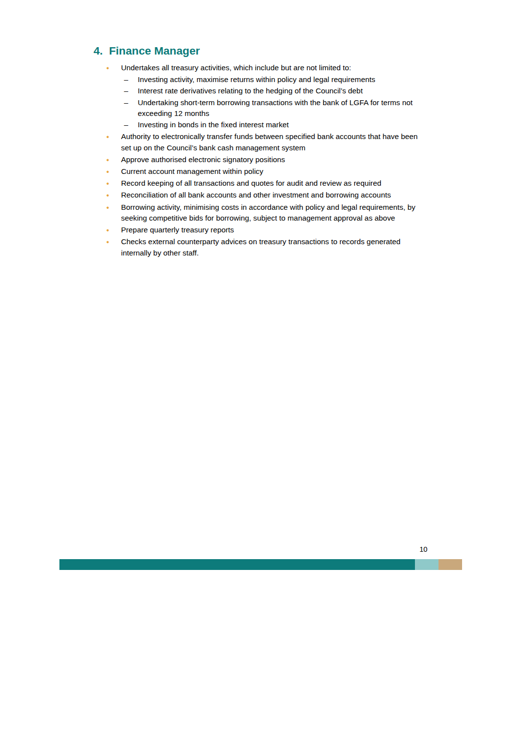4. Finance Manager
Undertakes all treasury activities, which include but are not limited to:
Investing activity, maximise returns within policy and legal requirements
Interest rate derivatives relating to the hedging of the Council’s debt
Undertaking short-term borrowing transactions with the bank of LGFA for terms not exceeding 12 months
Investing in bonds in the fixed interest market
Authority to electronically transfer funds between specified bank accounts that have been set up on the Council’s bank cash management system
Approve authorised electronic signatory positions
Current account management within policy
Record keeping of all transactions and quotes for audit and review as required
Reconciliation of all bank accounts and other investment and borrowing accounts
Borrowing activity, minimising costs in accordance with policy and legal requirements, by seeking competitive bids for borrowing, subject to management approval as above
Prepare quarterly treasury reports
Checks external counterparty advices on treasury transactions to records generated internally by other staff.
10